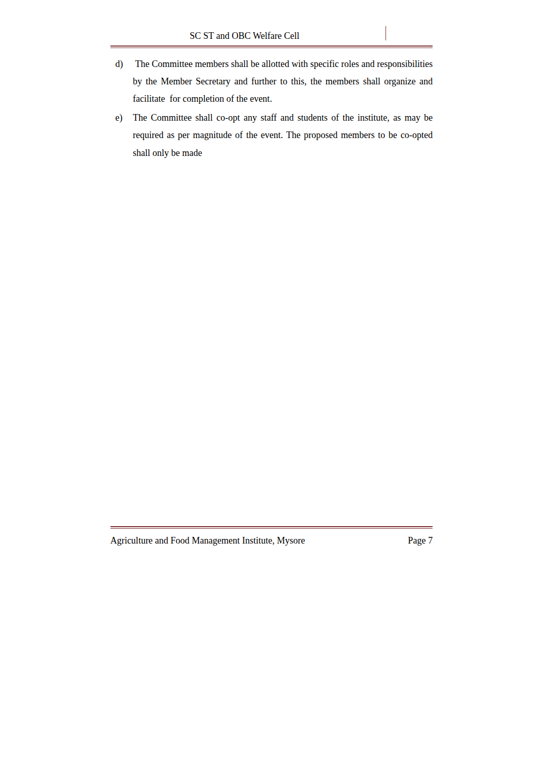SC ST and OBC Welfare Cell
d) The Committee members shall be allotted with specific roles and responsibilities by the Member Secretary and further to this, the members shall organize and facilitate for completion of the event.
e) The Committee shall co-opt any staff and students of the institute, as may be required as per magnitude of the event. The proposed members to be co-opted shall only be made
Agriculture and Food Management Institute, Mysore
Page 7